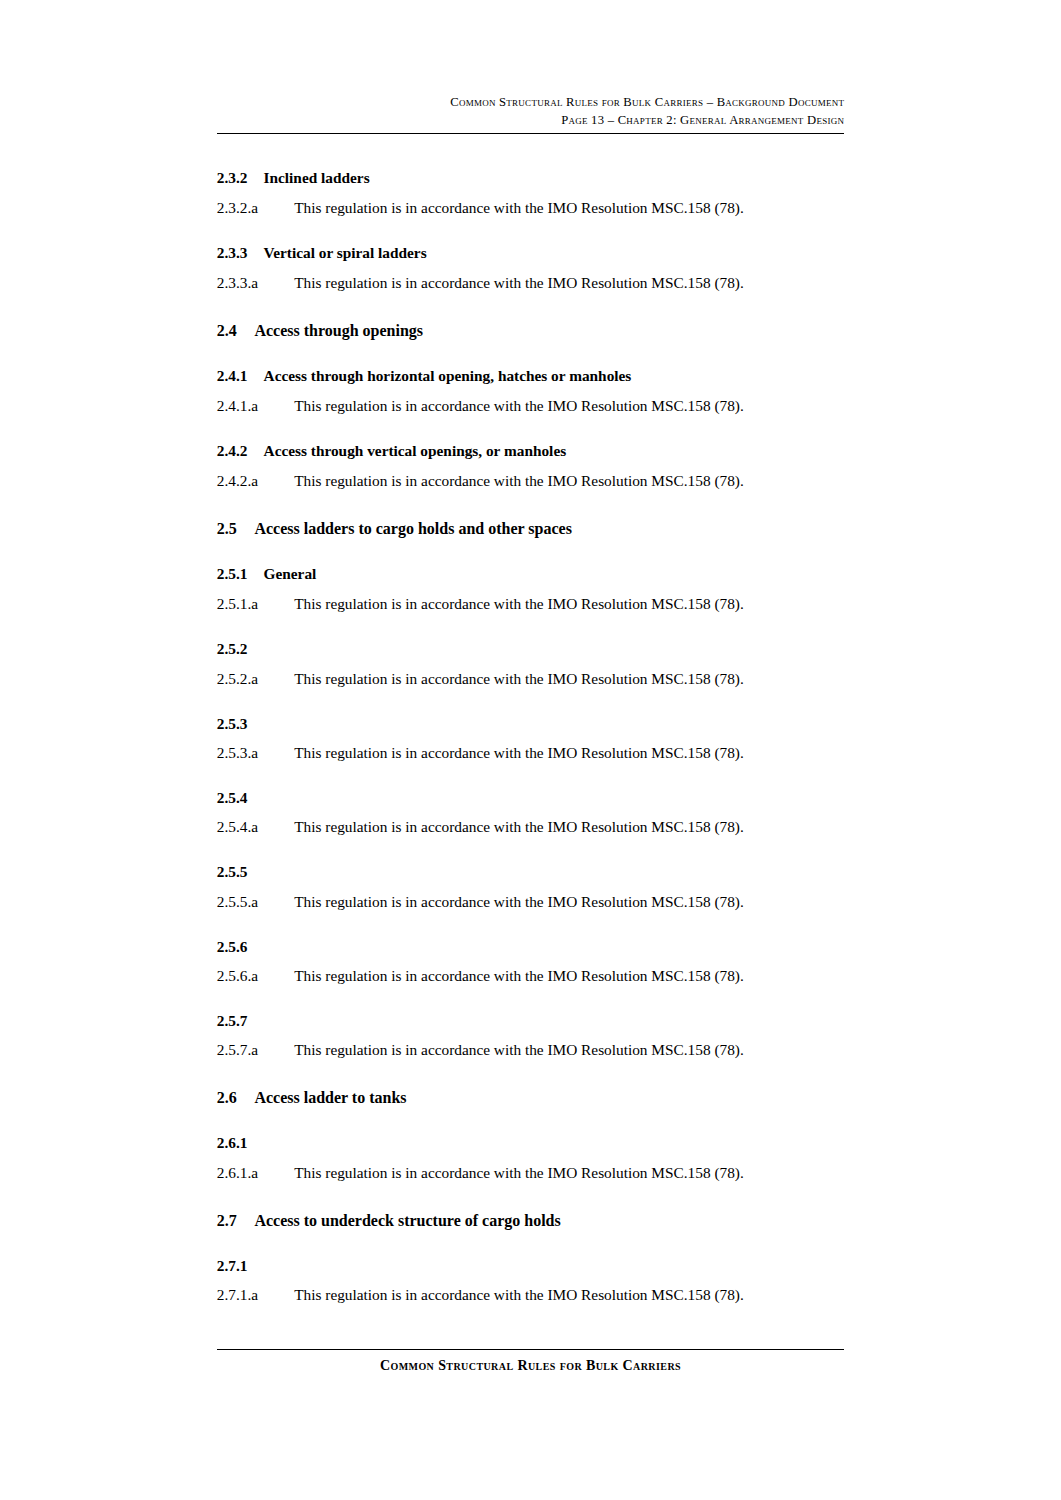Common Structural Rules for Bulk Carriers – Background Document Page 13 – Chapter 2: General Arrangement Design
2.3.2 Inclined ladders
2.3.2.a This regulation is in accordance with the IMO Resolution MSC.158 (78).
2.3.3 Vertical or spiral ladders
2.3.3.a This regulation is in accordance with the IMO Resolution MSC.158 (78).
2.4 Access through openings
2.4.1 Access through horizontal opening, hatches or manholes
2.4.1.a This regulation is in accordance with the IMO Resolution MSC.158 (78).
2.4.2 Access through vertical openings, or manholes
2.4.2.a This regulation is in accordance with the IMO Resolution MSC.158 (78).
2.5 Access ladders to cargo holds and other spaces
2.5.1 General
2.5.1.a This regulation is in accordance with the IMO Resolution MSC.158 (78).
2.5.2
2.5.2.a This regulation is in accordance with the IMO Resolution MSC.158 (78).
2.5.3
2.5.3.a This regulation is in accordance with the IMO Resolution MSC.158 (78).
2.5.4
2.5.4.a This regulation is in accordance with the IMO Resolution MSC.158 (78).
2.5.5
2.5.5.a This regulation is in accordance with the IMO Resolution MSC.158 (78).
2.5.6
2.5.6.a This regulation is in accordance with the IMO Resolution MSC.158 (78).
2.5.7
2.5.7.a This regulation is in accordance with the IMO Resolution MSC.158 (78).
2.6 Access ladder to tanks
2.6.1
2.6.1.a This regulation is in accordance with the IMO Resolution MSC.158 (78).
2.7 Access to underdeck structure of cargo holds
2.7.1
2.7.1.a This regulation is in accordance with the IMO Resolution MSC.158 (78).
Common Structural Rules for Bulk Carriers